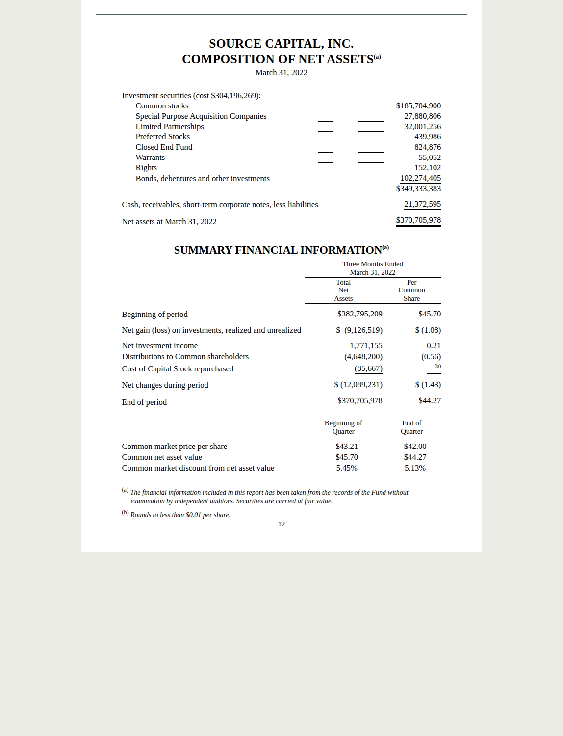SOURCE CAPITAL, INC.
COMPOSITION OF NET ASSETS(a)
March 31, 2022
| Investment securities (cost $304,196,269): |
| Common stocks | | $185,704,900 |
| Special Purpose Acquisition Companies | | 27,880,806 |
| Limited Partnerships | | 32,001,256 |
| Preferred Stocks | | 439,986 |
| Closed End Fund | | 824,876 |
| Warrants | | 55,052 |
| Rights | | 152,102 |
| Bonds, debentures and other investments | | 102,274,405 |
| | | $349,333,383 |
| Cash, receivables, short-term corporate notes, less liabilities | | 21,372,595 |
| Net assets at March 31, 2022 | | $370,705,978 |
SUMMARY FINANCIAL INFORMATION(a)
| | Three Months Ended March 31, 2022 |
| | Total Net Assets | Per Common Share |
| Beginning of period | $382,795,209 | $45.70 |
| Net gain (loss) on investments, realized and unrealized | $ (9,126,519) | $ (1.08) |
| Net investment income | 1,771,155 | 0.21 |
| Distributions to Common shareholders | (4,648,200) | (0.56) |
| Cost of Capital Stock repurchased | (85,667) | — (b) |
| Net changes during period | $ (12,089,231) | $ (1.43) |
| End of period | $370,705,978 | $44.27 |
| | Beginning of Quarter | End of Quarter |
| Common market price per share | $43.21 | $42.00 |
| Common net asset value | $45.70 | $44.27 |
| Common market discount from net asset value | 5.45% | 5.13% |
(a) The financial information included in this report has been taken from the records of the Fund without examination by independent auditors. Securities are carried at fair value.
(b) Rounds to less than $0.01 per share.
12